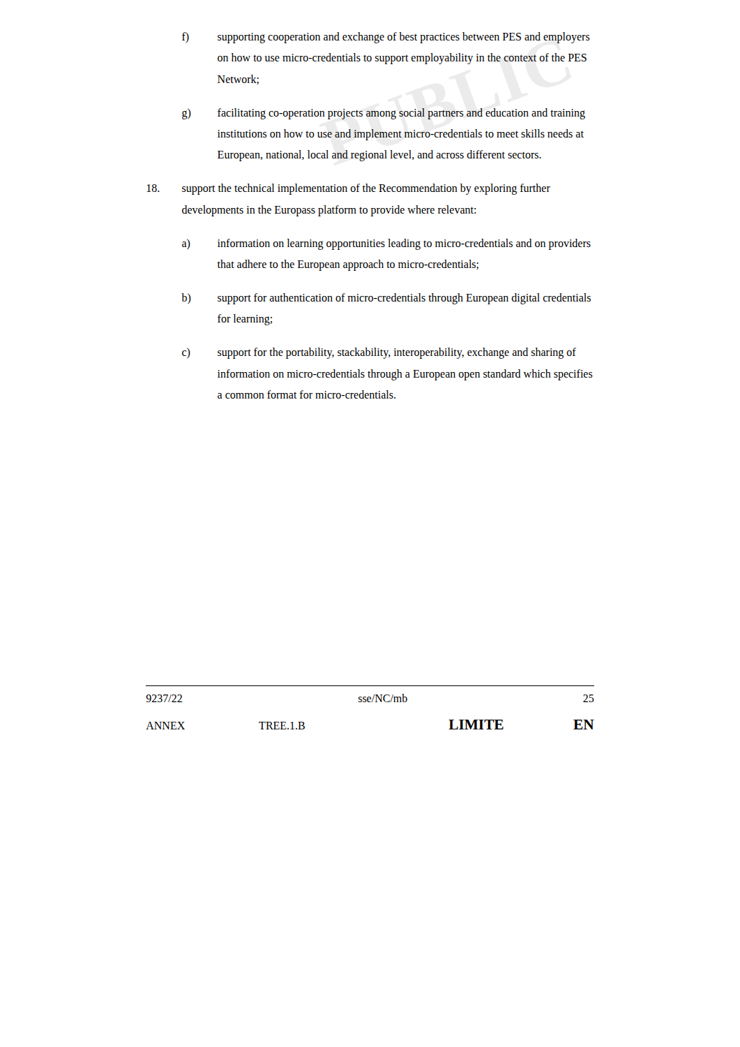PUBLIC
f)
supporting cooperation and exchange of best practices between PES and employers on how to use micro-credentials to support employability in the context of the PES Network;
g)
facilitating co-operation projects among social partners and education and training institutions on how to use and implement micro-credentials to meet skills needs at European, national, local and regional level, and across different sectors.
18.
support the technical implementation of the Recommendation by exploring further developments in the Europass platform to provide where relevant:
a)
information on learning opportunities leading to micro-credentials and on providers that adhere to the European approach to micro-credentials;
b)
support for authentication of micro-credentials through European digital credentials for learning;
c)
support for the portability, stackability, interoperability, exchange and sharing of information on micro-credentials through a European open standard which specifies a common format for micro-credentials.
9237/22
sse/NC/mb
25
ANNEX
TREE.1.B
LIMITE
EN